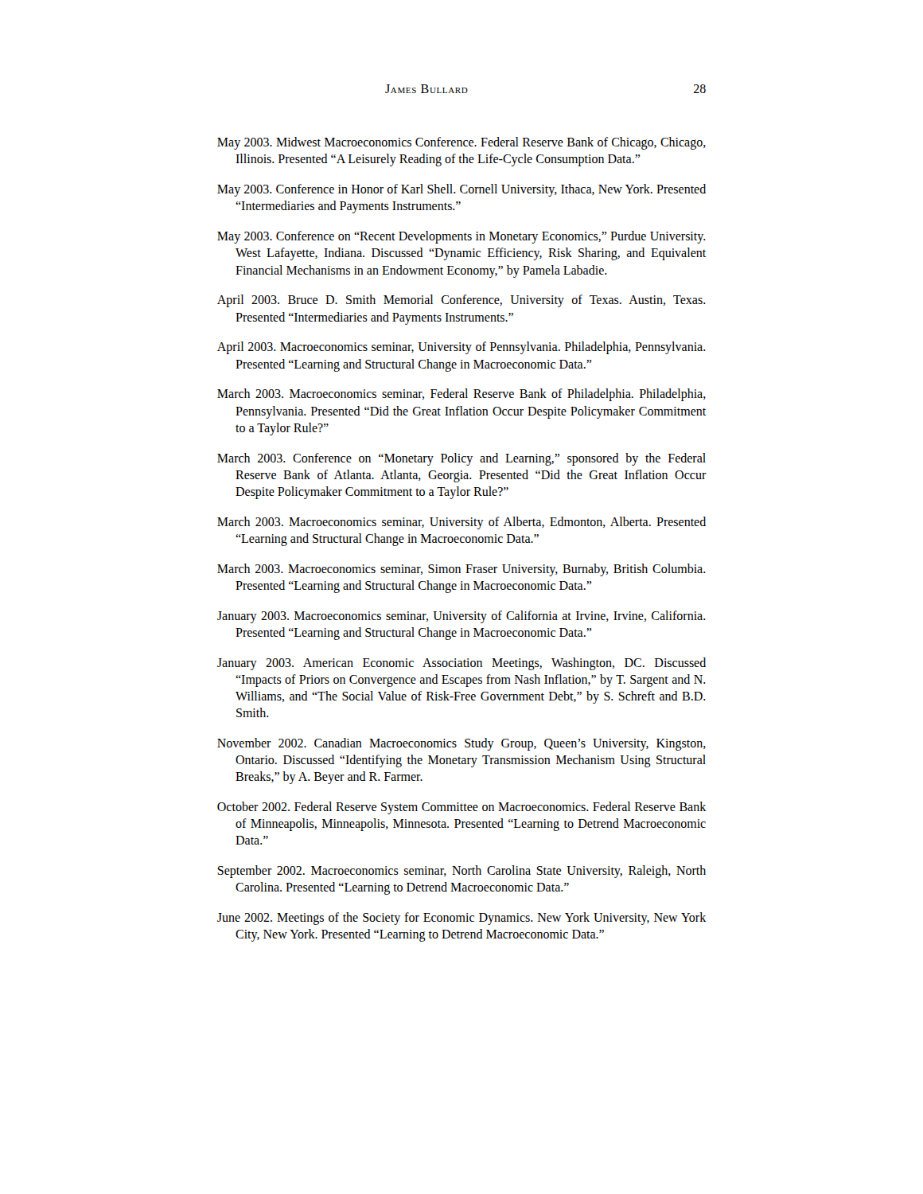James Bullard 28
May 2003. Midwest Macroeconomics Conference. Federal Reserve Bank of Chicago, Chicago, Illinois. Presented “A Leisurely Reading of the Life-Cycle Consumption Data.”
May 2003. Conference in Honor of Karl Shell. Cornell University, Ithaca, New York. Presented “Intermediaries and Payments Instruments.”
May 2003. Conference on “Recent Developments in Monetary Economics,” Purdue University. West Lafayette, Indiana. Discussed “Dynamic Efficiency, Risk Sharing, and Equivalent Financial Mechanisms in an Endowment Economy,” by Pamela Labadie.
April 2003. Bruce D. Smith Memorial Conference, University of Texas. Austin, Texas. Presented “Intermediaries and Payments Instruments.”
April 2003. Macroeconomics seminar, University of Pennsylvania. Philadelphia, Pennsylvania. Presented “Learning and Structural Change in Macroeconomic Data.”
March 2003. Macroeconomics seminar, Federal Reserve Bank of Philadelphia. Philadelphia, Pennsylvania. Presented “Did the Great Inflation Occur Despite Policymaker Commitment to a Taylor Rule?”
March 2003. Conference on “Monetary Policy and Learning,” sponsored by the Federal Reserve Bank of Atlanta. Atlanta, Georgia. Presented “Did the Great Inflation Occur Despite Policymaker Commitment to a Taylor Rule?”
March 2003. Macroeconomics seminar, University of Alberta, Edmonton, Alberta. Presented “Learning and Structural Change in Macroeconomic Data.”
March 2003. Macroeconomics seminar, Simon Fraser University, Burnaby, British Columbia. Presented “Learning and Structural Change in Macroeconomic Data.”
January 2003. Macroeconomics seminar, University of California at Irvine, Irvine, California. Presented “Learning and Structural Change in Macroeconomic Data.”
January 2003. American Economic Association Meetings, Washington, DC. Discussed “Impacts of Priors on Convergence and Escapes from Nash Inflation,” by T. Sargent and N. Williams, and “The Social Value of Risk-Free Government Debt,” by S. Schreft and B.D. Smith.
November 2002. Canadian Macroeconomics Study Group, Queen’s University, Kingston, Ontario. Discussed “Identifying the Monetary Transmission Mechanism Using Structural Breaks,” by A. Beyer and R. Farmer.
October 2002. Federal Reserve System Committee on Macroeconomics. Federal Reserve Bank of Minneapolis, Minneapolis, Minnesota. Presented “Learning to Detrend Macroeconomic Data.”
September 2002. Macroeconomics seminar, North Carolina State University, Raleigh, North Carolina. Presented “Learning to Detrend Macroeconomic Data.”
June 2002. Meetings of the Society for Economic Dynamics. New York University, New York City, New York. Presented “Learning to Detrend Macroeconomic Data.”